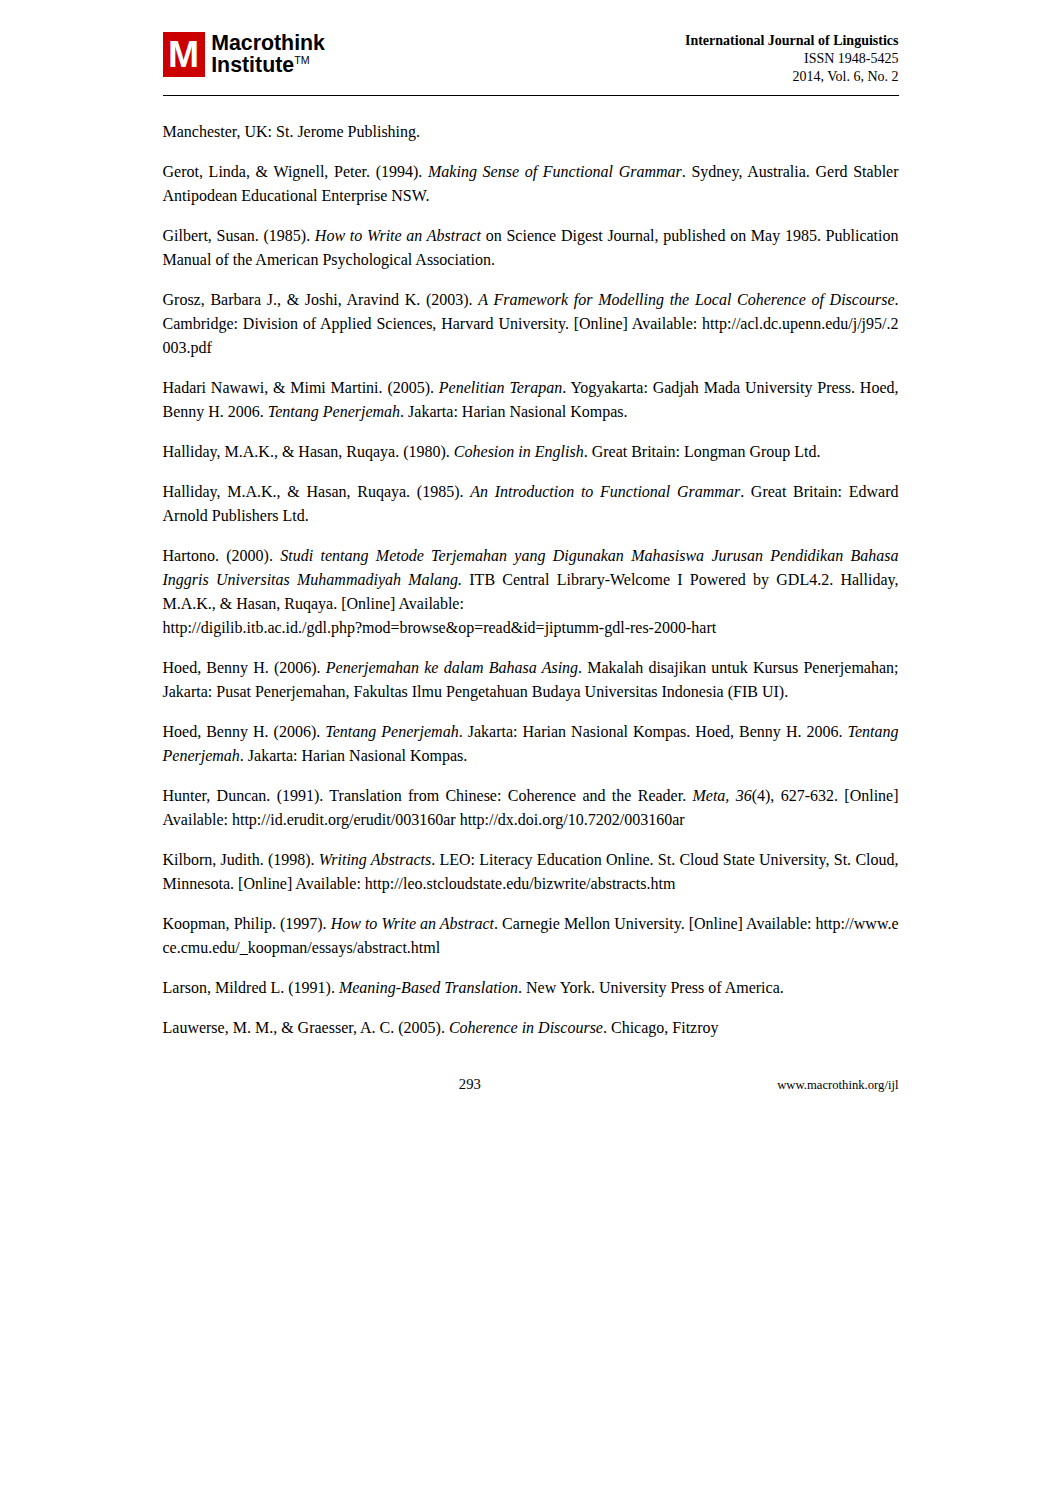M Macrothink
InstituteTM
International Journal of Linguistics
ISSN 1948-5425
2014, Vol. 6, No. 2
Manchester, UK: St. Jerome Publishing.
Gerot, Linda, & Wignell, Peter. (1994). Making Sense of Functional Grammar. Sydney, Australia. Gerd Stabler Antipodean Educational Enterprise NSW.
Gilbert, Susan. (1985). How to Write an Abstract on Science Digest Journal, published on May 1985. Publication Manual of the American Psychological Association.
Grosz, Barbara J., & Joshi, Aravind K. (2003). A Framework for Modelling the Local Coherence of Discourse. Cambridge: Division of Applied Sciences, Harvard University. [Online] Available: http://acl.dc.upenn.edu/j/j95/.2003.pdf
Hadari Nawawi, & Mimi Martini. (2005). Penelitian Terapan. Yogyakarta: Gadjah Mada University Press. Hoed, Benny H. 2006. Tentang Penerjemah. Jakarta: Harian Nasional Kompas.
Halliday, M.A.K., & Hasan, Ruqaya. (1980). Cohesion in English. Great Britain: Longman Group Ltd.
Halliday, M.A.K., & Hasan, Ruqaya. (1985). An Introduction to Functional Grammar. Great Britain: Edward Arnold Publishers Ltd.
Hartono. (2000). Studi tentang Metode Terjemahan yang Digunakan Mahasiswa Jurusan Pendidikan Bahasa Inggris Universitas Muhammadiyah Malang. ITB Central Library-Welcome I Powered by GDL4.2. Halliday, M.A.K., & Hasan, Ruqaya. [Online] Available:
http://digilib.itb.ac.id./gdl.php?mod=browse&op=read&id=jiptumm-gdl-res-2000-hart
Hoed, Benny H. (2006). Penerjemahan ke dalam Bahasa Asing. Makalah disajikan untuk Kursus Penerjemahan; Jakarta: Pusat Penerjemahan, Fakultas Ilmu Pengetahuan Budaya Universitas Indonesia (FIB UI).
Hoed, Benny H. (2006). Tentang Penerjemah. Jakarta: Harian Nasional Kompas. Hoed, Benny H. 2006. Tentang Penerjemah. Jakarta: Harian Nasional Kompas.
Hunter, Duncan. (1991). Translation from Chinese: Coherence and the Reader. Meta, 36(4), 627-632. [Online] Available: http://id.erudit.org/erudit/003160ar http://dx.doi.org/10.7202/003160ar
Kilborn, Judith. (1998). Writing Abstracts. LEO: Literacy Education Online. St. Cloud State University, St. Cloud, Minnesota. [Online] Available: http://leo.stcloudstate.edu/bizwrite/abstracts.htm
Koopman, Philip. (1997). How to Write an Abstract. Carnegie Mellon University. [Online] Available: http://www.ece.cmu.edu/_koopman/essays/abstract.html
Larson, Mildred L. (1991). Meaning-Based Translation. New York. University Press of America.
Lauwerse, M. M., & Graesser, A. C. (2005). Coherence in Discourse. Chicago, Fitzroy
293 www.macrothink.org/ijl